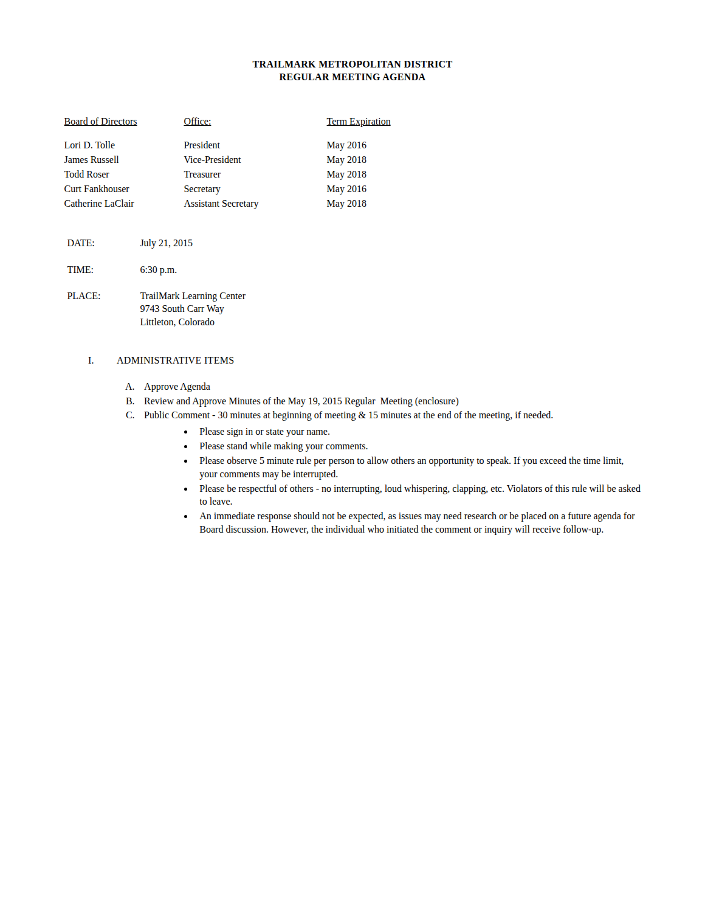TRAILMARK METROPOLITAN DISTRICT
REGULAR MEETING AGENDA
| Board of Directors | Office: | Term Expiration |
| --- | --- | --- |
| Lori D. Tolle | President | May 2016 |
| James Russell | Vice-President | May 2018 |
| Todd Roser | Treasurer | May 2018 |
| Curt Fankhouser | Secretary | May 2016 |
| Catherine LaClair | Assistant Secretary | May 2018 |
| DATE: | July 21, 2015 |
| TIME: | 6:30 p.m. |
| PLACE: | TrailMark Learning Center 9743 South Carr Way Littleton, Colorado |
ADMINISTRATIVE ITEMS
Approve Agenda
Review and Approve Minutes of the May 19, 2015 Regular Meeting (enclosure)
Public Comment - 30 minutes at beginning of meeting & 15 minutes at the end of the meeting, if needed.
Please sign in or state your name.
Please stand while making your comments.
Please observe 5 minute rule per person to allow others an opportunity to speak. If you exceed the time limit, your comments may be interrupted.
Please be respectful of others - no interrupting, loud whispering, clapping, etc. Violators of this rule will be asked to leave.
An immediate response should not be expected, as issues may need research or be placed on a future agenda for Board discussion. However, the individual who initiated the comment or inquiry will receive follow-up.